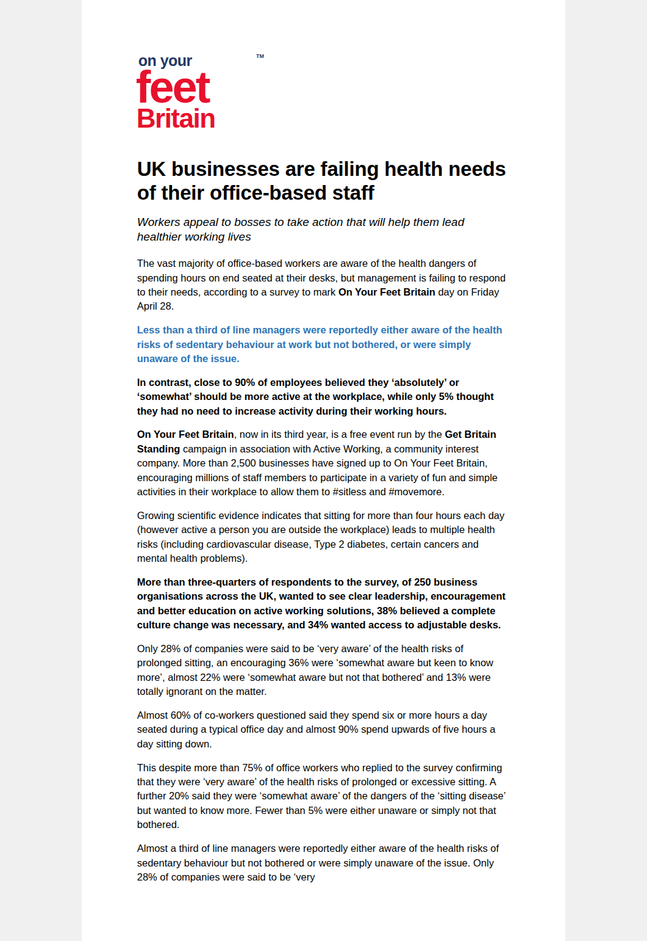TM on your feet Britain
UK businesses are failing health needs of their office-based staff
Workers appeal to bosses to take action that will help them lead healthier working lives
The vast majority of office-based workers are aware of the health dangers of spending hours on end seated at their desks, but management is failing to respond to their needs, according to a survey to mark On Your Feet Britain day on Friday April 28.
Less than a third of line managers were reportedly either aware of the health risks of sedentary behaviour at work but not bothered, or were simply unaware of the issue.
In contrast, close to 90% of employees believed they ‘absolutely’ or ‘somewhat’ should be more active at the workplace, while only 5% thought they had no need to increase activity during their working hours.
On Your Feet Britain, now in its third year, is a free event run by the Get Britain Standing campaign in association with Active Working, a community interest company. More than 2,500 businesses have signed up to On Your Feet Britain, encouraging millions of staff members to participate in a variety of fun and simple activities in their workplace to allow them to #sitless and #movemore.
Growing scientific evidence indicates that sitting for more than four hours each day (however active a person you are outside the workplace) leads to multiple health risks (including cardiovascular disease, Type 2 diabetes, certain cancers and mental health problems).
More than three-quarters of respondents to the survey, of 250 business organisations across the UK, wanted to see clear leadership, encouragement and better education on active working solutions, 38% believed a complete culture change was necessary, and 34% wanted access to adjustable desks.
Only 28% of companies were said to be ‘very aware’ of the health risks of prolonged sitting, an encouraging 36% were ‘somewhat aware but keen to know more’, almost 22% were ‘somewhat aware but not that bothered’ and 13% were totally ignorant on the matter.
Almost 60% of co-workers questioned said they spend six or more hours a day seated during a typical office day and almost 90% spend upwards of five hours a day sitting down.
This despite more than 75% of office workers who replied to the survey confirming that they were ‘very aware’ of the health risks of prolonged or excessive sitting. A further 20% said they were ‘somewhat aware’ of the dangers of the ‘sitting disease’ but wanted to know more. Fewer than 5% were either unaware or simply not that bothered.
Almost a third of line managers were reportedly either aware of the health risks of sedentary behaviour but not bothered or were simply unaware of the issue. Only 28% of companies were said to be ‘very